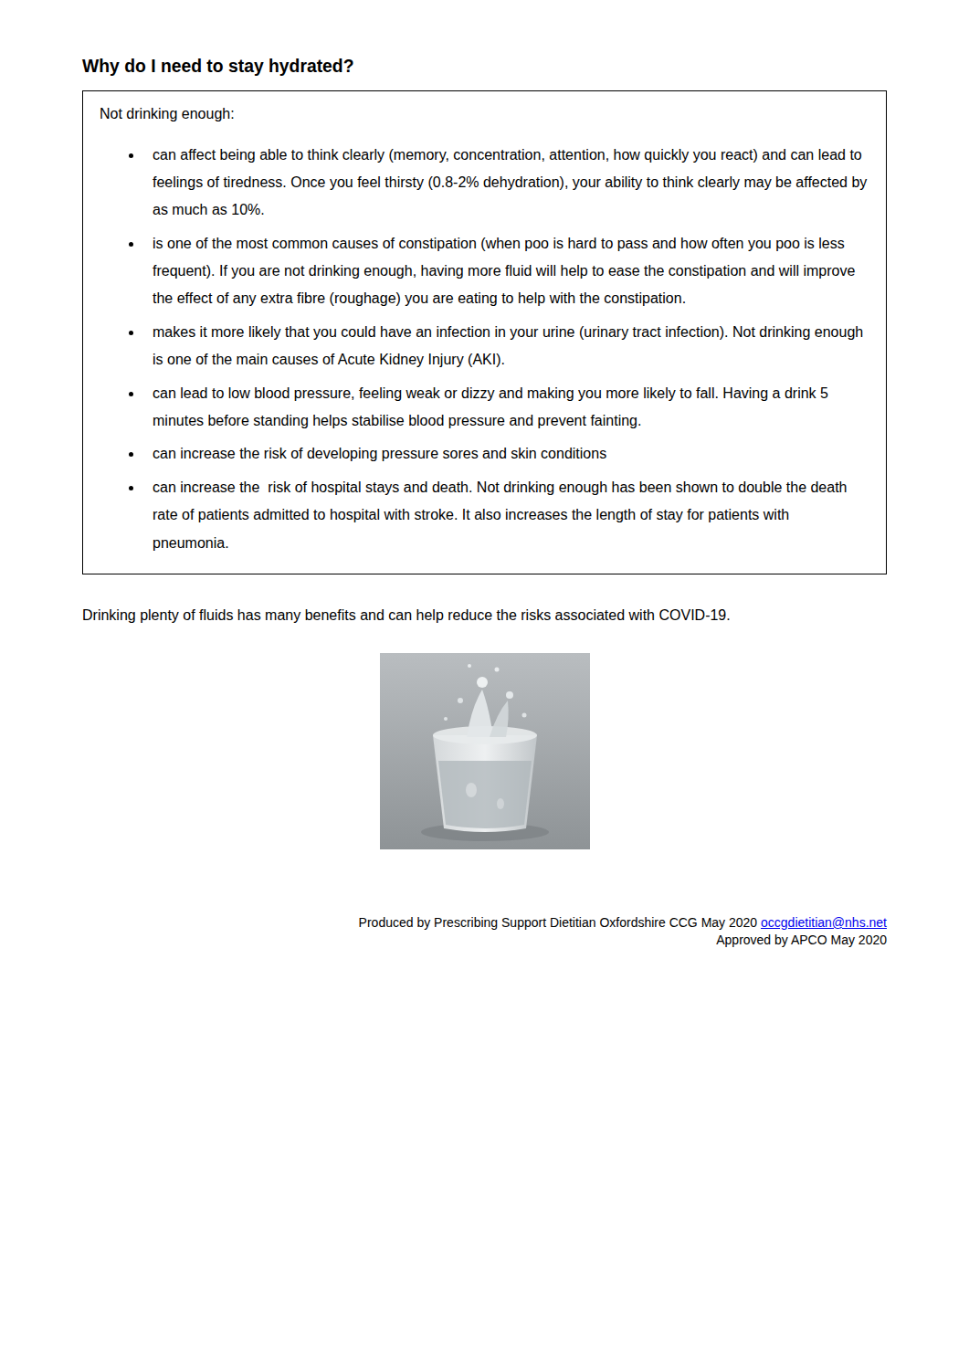Why do I need to stay hydrated?
Not drinking enough:
can affect being able to think clearly (memory, concentration, attention, how quickly you react) and can lead to feelings of tiredness. Once you feel thirsty (0.8-2% dehydration), your ability to think clearly may be affected by as much as 10%.
is one of the most common causes of constipation (when poo is hard to pass and how often you poo is less frequent). If you are not drinking enough, having more fluid will help to ease the constipation and will improve the effect of any extra fibre (roughage) you are eating to help with the constipation.
makes it more likely that you could have an infection in your urine (urinary tract infection). Not drinking enough is one of the main causes of Acute Kidney Injury (AKI).
can lead to low blood pressure, feeling weak or dizzy and making you more likely to fall. Having a drink 5 minutes before standing helps stabilise blood pressure and prevent fainting.
can increase the risk of developing pressure sores and skin conditions
can increase the risk of hospital stays and death. Not drinking enough has been shown to double the death rate of patients admitted to hospital with stroke. It also increases the length of stay for patients with pneumonia.
Drinking plenty of fluids has many benefits and can help reduce the risks associated with COVID-19.
Produced by Prescribing Support Dietitian Oxfordshire CCG May 2020 occgdietitian@nhs.net
Approved by APCO May 2020